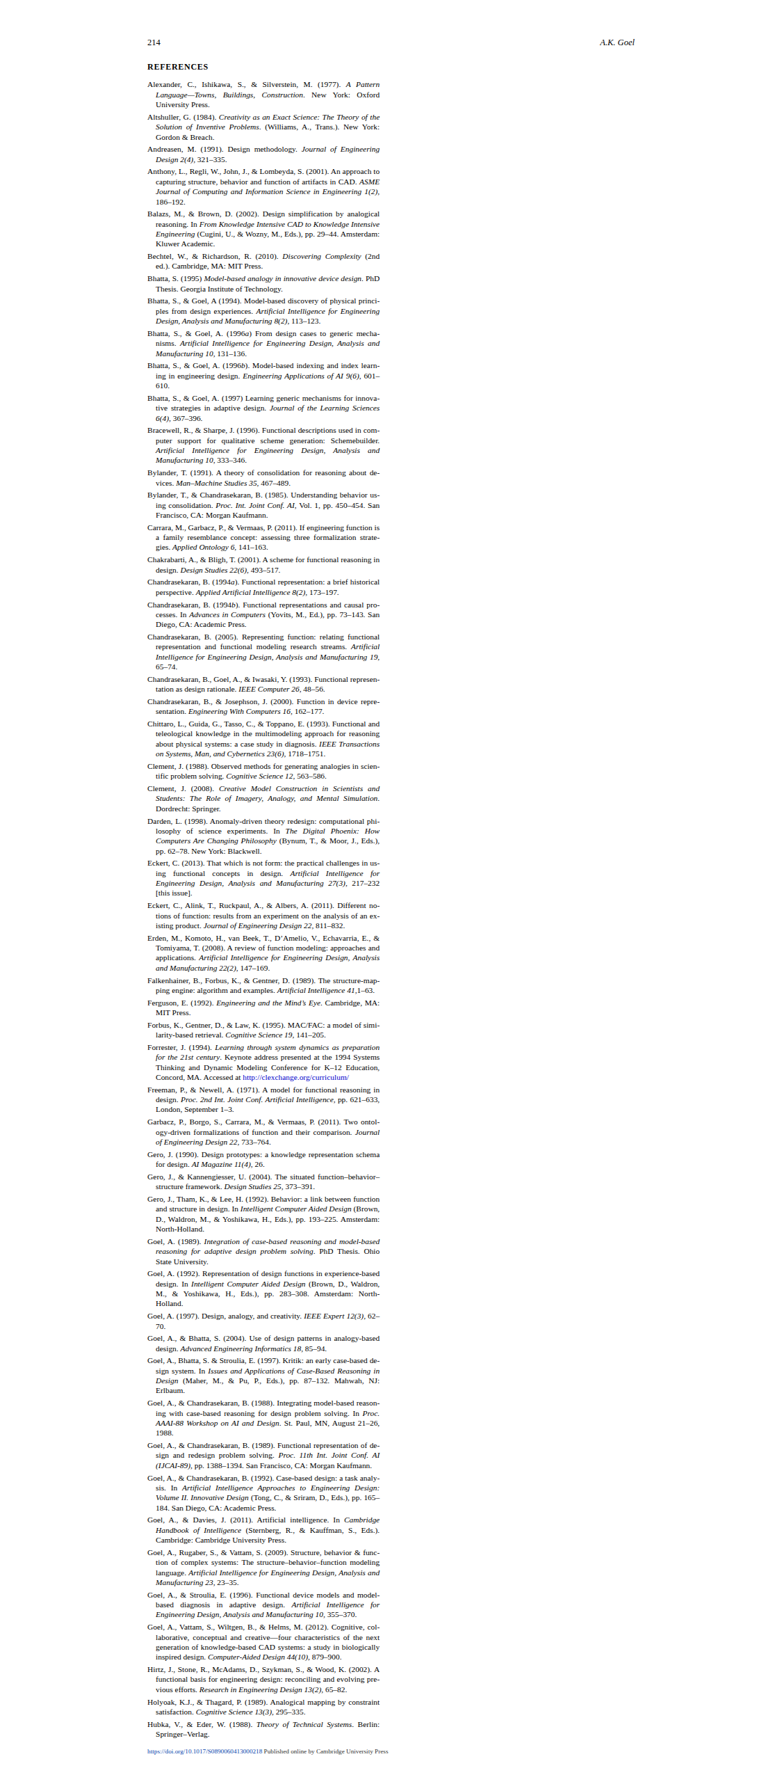214 A.K. Goel
References
Alexander, C., Ishikawa, S., & Silverstein, M. (1977). A Pattern Language—Towns, Buildings, Construction. New York: Oxford University Press.
Altshuller, G. (1984). Creativity as an Exact Science: The Theory of the Solution of Inventive Problems. (Williams, A., Trans.). New York: Gordon & Breach.
Andreasen, M. (1991). Design methodology. Journal of Engineering Design 2(4), 321–335.
Anthony, L., Regli, W., John, J., & Lombeyda, S. (2001). An approach to capturing structure, behavior and function of artifacts in CAD. ASME Journal of Computing and Information Science in Engineering 1(2), 186–192.
Balazs, M., & Brown, D. (2002). Design simplification by analogical reasoning. In From Knowledge Intensive CAD to Knowledge Intensive Engineering (Cugini, U., & Wozny, M., Eds.), pp. 29–44. Amsterdam: Kluwer Academic.
Bechtel, W., & Richardson, R. (2010). Discovering Complexity (2nd ed.). Cambridge, MA: MIT Press.
Bhatta, S. (1995) Model-based analogy in innovative device design. PhD Thesis. Georgia Institute of Technology.
Bhatta, S., & Goel, A (1994). Model-based discovery of physical principles from design experiences. Artificial Intelligence for Engineering Design, Analysis and Manufacturing 8(2), 113–123.
Bhatta, S., & Goel, A. (1996a) From design cases to generic mechanisms. Artificial Intelligence for Engineering Design, Analysis and Manufacturing 10, 131–136.
Bhatta, S., & Goel, A. (1996b). Model-based indexing and index learning in engineering design. Engineering Applications of AI 9(6), 601–610.
Bhatta, S., & Goel, A. (1997) Learning generic mechanisms for innovative strategies in adaptive design. Journal of the Learning Sciences 6(4), 367–396.
Bracewell, R., & Sharpe, J. (1996). Functional descriptions used in computer support for qualitative scheme generation: Schemebuilder. Artificial Intelligence for Engineering Design, Analysis and Manufacturing 10, 333–346.
Bylander, T. (1991). A theory of consolidation for reasoning about devices. Man–Machine Studies 35, 467–489.
Bylander, T., & Chandrasekaran, B. (1985). Understanding behavior using consolidation. Proc. Int. Joint Conf. AI, Vol. 1, pp. 450–454. San Francisco, CA: Morgan Kaufmann.
Carrara, M., Garbacz, P., & Vermaas, P. (2011). If engineering function is a family resemblance concept: assessing three formalization strategies. Applied Ontology 6, 141–163.
Chakrabarti, A., & Bligh, T. (2001). A scheme for functional reasoning in design. Design Studies 22(6), 493–517.
Chandrasekaran, B. (1994a). Functional representation: a brief historical perspective. Applied Artificial Intelligence 8(2), 173–197.
Chandrasekaran, B. (1994b). Functional representations and causal processes. In Advances in Computers (Yovits, M., Ed.), pp. 73–143. San Diego, CA: Academic Press.
Chandrasekaran, B. (2005). Representing function: relating functional representation and functional modeling research streams. Artificial Intelligence for Engineering Design, Analysis and Manufacturing 19, 65–74.
Chandrasekaran, B., Goel, A., & Iwasaki, Y. (1993). Functional representation as design rationale. IEEE Computer 26, 48–56.
Chandrasekaran, B., & Josephson, J. (2000). Function in device representation. Engineering With Computers 16, 162–177.
Chittaro, L., Guida, G., Tasso, C., & Toppano, E. (1993). Functional and teleological knowledge in the multimodeling approach for reasoning about physical systems: a case study in diagnosis. IEEE Transactions on Systems, Man, and Cybernetics 23(6), 1718–1751.
Clement, J. (1988). Observed methods for generating analogies in scientific problem solving. Cognitive Science 12, 563–586.
Clement, J. (2008). Creative Model Construction in Scientists and Students: The Role of Imagery, Analogy, and Mental Simulation. Dordrecht: Springer.
Darden, L. (1998). Anomaly-driven theory redesign: computational philosophy of science experiments. In The Digital Phoenix: How Computers Are Changing Philosophy (Bynum, T., & Moor, J., Eds.), pp. 62–78. New York: Blackwell.
Eckert, C. (2013). That which is not form: the practical challenges in using functional concepts in design. Artificial Intelligence for Engineering Design, Analysis and Manufacturing 27(3), 217–232 [this issue].
Eckert, C., Alink, T., Ruckpaul, A., & Albers, A. (2011). Different notions of function: results from an experiment on the analysis of an existing product. Journal of Engineering Design 22, 811–832.
Erden, M., Komoto, H., van Beek, T., D’Amelio, V., Echavarria, E., & Tomiyama, T. (2008). A review of function modeling: approaches and applications. Artificial Intelligence for Engineering Design, Analysis and Manufacturing 22(2), 147–169.
Falkenhainer, B., Forbus, K., & Gentner, D. (1989). The structure-mapping engine: algorithm and examples. Artificial Intelligence 41,1–63.
Ferguson, E. (1992). Engineering and the Mind’s Eye. Cambridge, MA: MIT Press.
Forbus, K., Gentner, D., & Law, K. (1995). MAC/FAC: a model of similarity-based retrieval. Cognitive Science 19, 141–205.
Forrester, J. (1994). Learning through system dynamics as preparation for the 21st century. Keynote address presented at the 1994 Systems Thinking and Dynamic Modeling Conference for K–12 Education, Concord, MA. Accessed at http://clexchange.org/curriculum/
Freeman, P., & Newell, A. (1971). A model for functional reasoning in design. Proc. 2nd Int. Joint Conf. Artificial Intelligence, pp. 621–633, London, September 1–3.
Garbacz, P., Borgo, S., Carrara, M., & Vermaas, P. (2011). Two ontology-driven formalizations of function and their comparison. Journal of Engineering Design 22, 733–764.
Gero, J. (1990). Design prototypes: a knowledge representation schema for design. AI Magazine 11(4), 26.
Gero, J., & Kannengiesser, U. (2004). The situated function–behavior–structure framework. Design Studies 25, 373–391.
Gero, J., Tham, K., & Lee, H. (1992). Behavior: a link between function and structure in design. In Intelligent Computer Aided Design (Brown, D., Waldron, M., & Yoshikawa, H., Eds.), pp. 193–225. Amsterdam: North-Holland.
Goel, A. (1989). Integration of case-based reasoning and model-based reasoning for adaptive design problem solving. PhD Thesis. Ohio State University.
Goel, A. (1992). Representation of design functions in experience-based design. In Intelligent Computer Aided Design (Brown, D., Waldron, M., & Yoshikawa, H., Eds.), pp. 283–308. Amsterdam: North-Holland.
Goel, A. (1997). Design, analogy, and creativity. IEEE Expert 12(3), 62–70.
Goel, A., & Bhatta, S. (2004). Use of design patterns in analogy-based design. Advanced Engineering Informatics 18, 85–94.
Goel, A., Bhatta, S. & Stroulia, E. (1997). Kritik: an early case-based design system. In Issues and Applications of Case-Based Reasoning in Design (Maher, M., & Pu, P., Eds.), pp. 87–132. Mahwah, NJ: Erlbaum.
Goel, A., & Chandrasekaran, B. (1988). Integrating model-based reasoning with case-based reasoning for design problem solving. In Proc. AAAI-88 Workshop on AI and Design. St. Paul, MN, August 21–26, 1988.
Goel, A., & Chandrasekaran, B. (1989). Functional representation of design and redesign problem solving. Proc. 11th Int. Joint Conf. AI (IJCAI-89), pp. 1388–1394. San Francisco, CA: Morgan Kaufmann.
Goel, A., & Chandrasekaran, B. (1992). Case-based design: a task analysis. In Artificial Intelligence Approaches to Engineering Design: Volume II. Innovative Design (Tong, C., & Sriram, D., Eds.), pp. 165–184. San Diego, CA: Academic Press.
Goel, A., & Davies, J. (2011). Artificial intelligence. In Cambridge Handbook of Intelligence (Sternberg, R., & Kauffman, S., Eds.). Cambridge: Cambridge University Press.
Goel, A., Rugaber, S., & Vattam, S. (2009). Structure, behavior & function of complex systems: The structure–behavior–function modeling language. Artificial Intelligence for Engineering Design, Analysis and Manufacturing 23, 23–35.
Goel, A., & Stroulia, E. (1996). Functional device models and model-based diagnosis in adaptive design. Artificial Intelligence for Engineering Design, Analysis and Manufacturing 10, 355–370.
Goel, A., Vattam, S., Wiltgen, B., & Helms, M. (2012). Cognitive, collaborative, conceptual and creative—four characteristics of the next generation of knowledge-based CAD systems: a study in biologically inspired design. Computer-Aided Design 44(10), 879–900.
Hirtz, J., Stone, R., McAdams, D., Szykman, S., & Wood, K. (2002). A functional basis for engineering design: reconciling and evolving previous efforts. Research in Engineering Design 13(2), 65–82.
Holyoak, K.J., & Thagard, P. (1989). Analogical mapping by constraint satisfaction. Cognitive Science 13(3), 295–335.
Hubka, V., & Eder, W. (1988). Theory of Technical Systems. Berlin: Springer–Verlag.
https://doi.org/10.1017/S0890060413000218 Published online by Cambridge University Press